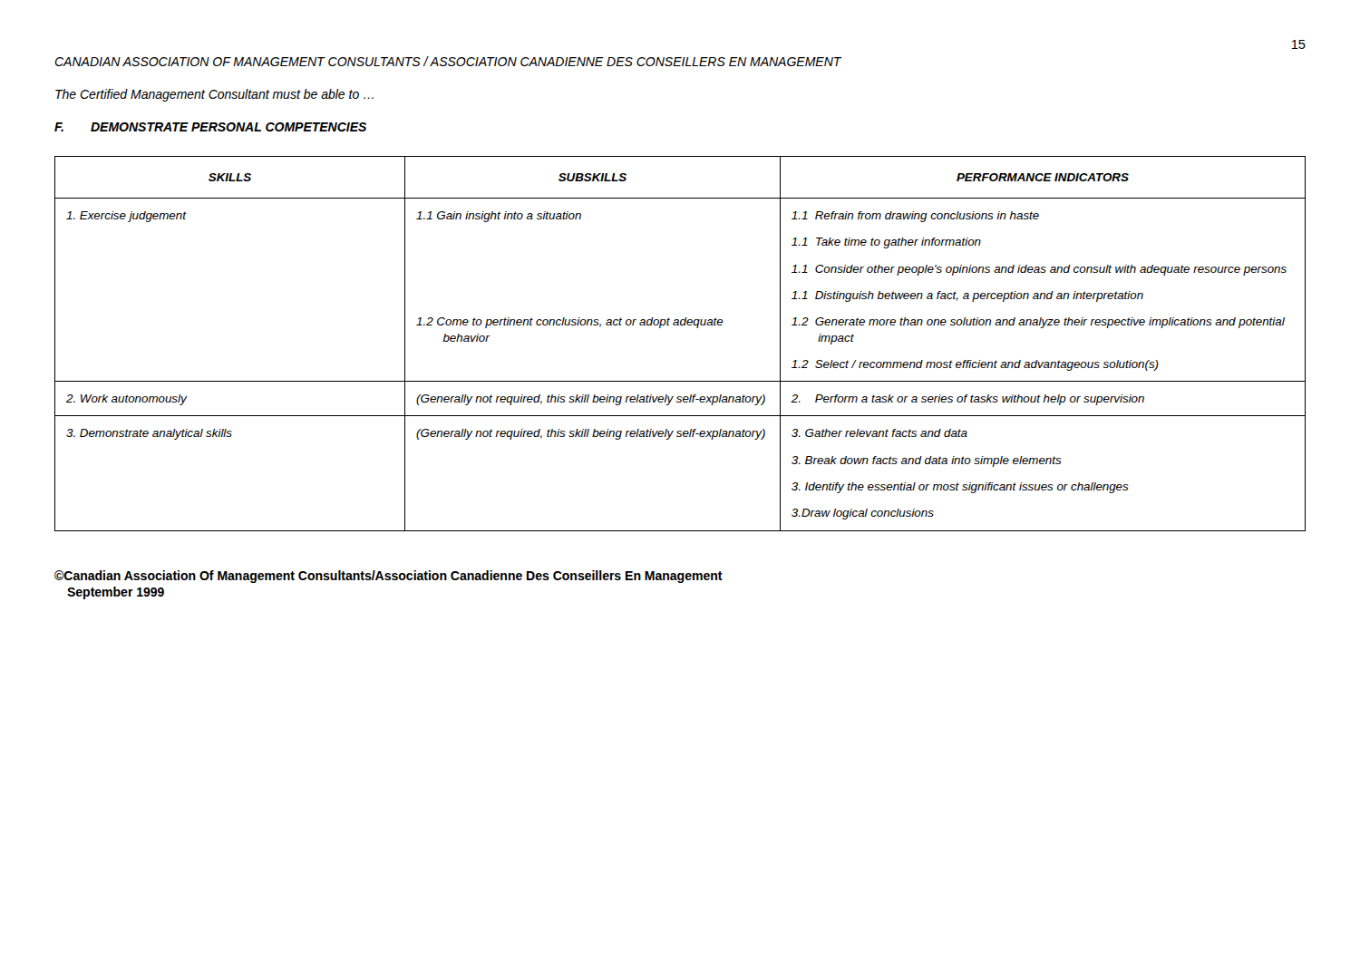15
CANADIAN ASSOCIATION OF MANAGEMENT CONSULTANTS / ASSOCIATION CANADIENNE DES CONSEILLERS EN MANAGEMENT
The Certified Management Consultant must be able to …
F. DEMONSTRATE PERSONAL COMPETENCIES
| SKILLS | SUBSKILLS | PERFORMANCE INDICATORS |
| --- | --- | --- |
| 1. Exercise judgement | 1.1 Gain insight into a situation 1.2 Come to pertinent conclusions, act or adopt adequate behavior | 1.1 Refrain from drawing conclusions in haste 1.1 Take time to gather information 1.1 Consider other people's opinions and ideas and consult with adequate resource persons 1.1 Distinguish between a fact, a perception and an interpretation 1.2 Generate more than one solution and analyze their respective implications and potential impact 1.2 Select / recommend most efficient and advantageous solution(s) |
| 2. Work autonomously | (Generally not required, this skill being relatively self-explanatory) | 2. Perform a task or a series of tasks without help or supervision |
| 3. Demonstrate analytical skills | (Generally not required, this skill being relatively self-explanatory) | 3. Gather relevant facts and data 3. Break down facts and data into simple elements 3. Identify the essential or most significant issues or challenges 3.Draw logical conclusions |
©Canadian Association Of Management Consultants/Association Canadienne Des Conseillers En Management
September 1999